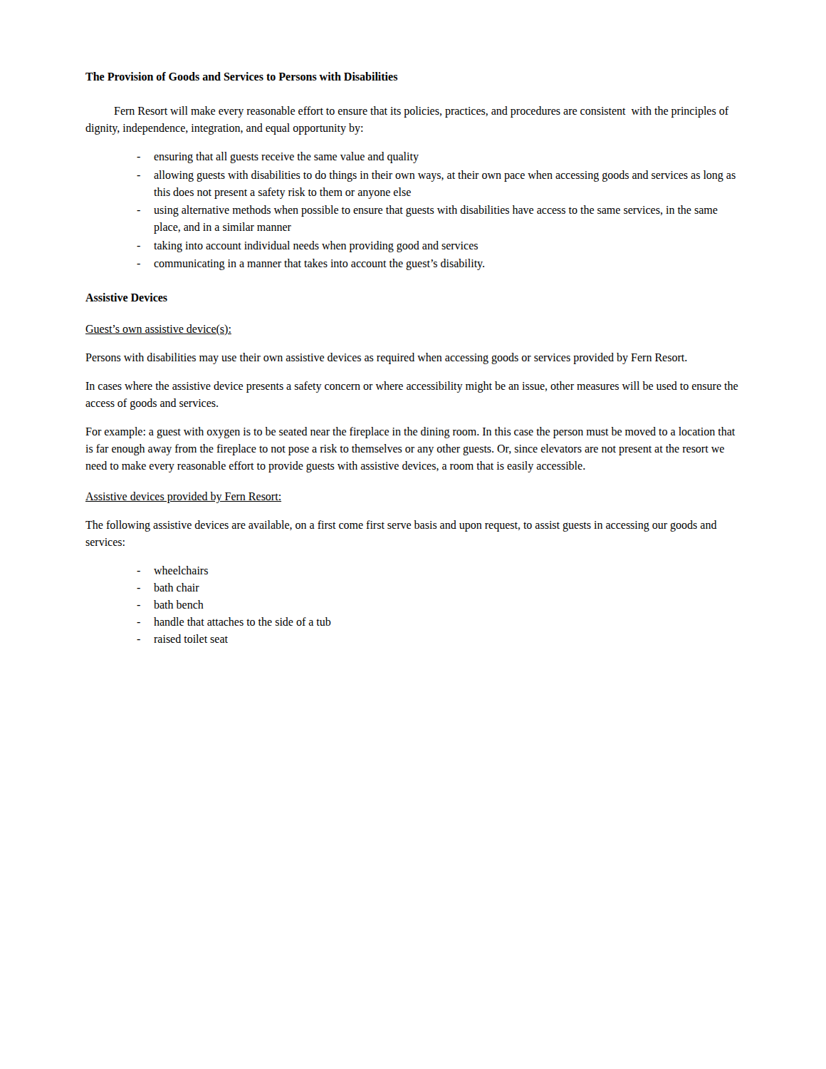The Provision of Goods and Services to Persons with Disabilities
Fern Resort will make every reasonable effort to ensure that its policies, practices, and procedures are consistent with the principles of dignity, independence, integration, and equal opportunity by:
ensuring that all guests receive the same value and quality
allowing guests with disabilities to do things in their own ways, at their own pace when accessing goods and services as long as this does not present a safety risk to them or anyone else
using alternative methods when possible to ensure that guests with disabilities have access to the same services, in the same place, and in a similar manner
taking into account individual needs when providing good and services
communicating in a manner that takes into account the guest’s disability.
Assistive Devices
Guest’s own assistive device(s):
Persons with disabilities may use their own assistive devices as required when accessing goods or services provided by Fern Resort.
In cases where the assistive device presents a safety concern or where accessibility might be an issue, other measures will be used to ensure the access of goods and services.
For example: a guest with oxygen is to be seated near the fireplace in the dining room. In this case the person must be moved to a location that is far enough away from the fireplace to not pose a risk to themselves or any other guests. Or, since elevators are not present at the resort we need to make every reasonable effort to provide guests with assistive devices, a room that is easily accessible.
Assistive devices provided by Fern Resort:
The following assistive devices are available, on a first come first serve basis and upon request, to assist guests in accessing our goods and services:
wheelchairs
bath chair
bath bench
handle that attaches to the side of a tub
raised toilet seat